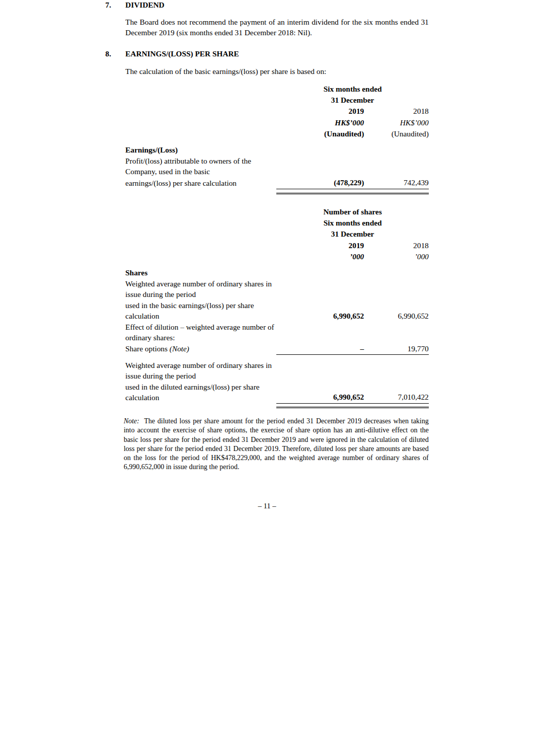7.
DIVIDEND
The Board does not recommend the payment of an interim dividend for the six months ended 31 December 2019 (six months ended 31 December 2018: Nil).
8.
EARNINGS/(LOSS) PER SHARE
The calculation of the basic earnings/(loss) per share is based on:
| | Six months ended |
| | 31 December |
| | 2019 | 2018 |
| | HK$’000 | HK$’000 |
| | (Unaudited) | (Unaudited) |
| Earnings/(Loss) | | |
| Profit/(loss) attributable to owners of the Company, used in the basic | | |
| earnings/(loss) per share calculation | (478,229) | 742,439 |
| | Number of shares |
| | Six months ended |
| | 31 December |
| | 2019 | 2018 |
| | ’000 | ’000 |
| Shares | | |
| Weighted average number of ordinary shares in issue during the period | | |
| used in the basic earnings/(loss) per share calculation | 6,990,652 | 6,990,652 |
| Effect of dilution – weighted average number of ordinary shares: | | |
| Share options (Note) | – | 19,770 |
| Weighted average number of ordinary shares in issue during the period | | |
| used in the diluted earnings/(loss) per share calculation | 6,990,652 | 7,010,422 |
Note: The diluted loss per share amount for the period ended 31 December 2019 decreases when taking into account the exercise of share options, the exercise of share option has an anti-dilutive effect on the basic loss per share for the period ended 31 December 2019 and were ignored in the calculation of diluted loss per share for the period ended 31 December 2019. Therefore, diluted loss per share amounts are based on the loss for the period of HK$478,229,000, and the weighted average number of ordinary shares of 6,990,652,000 in issue during the period.
– 11 –